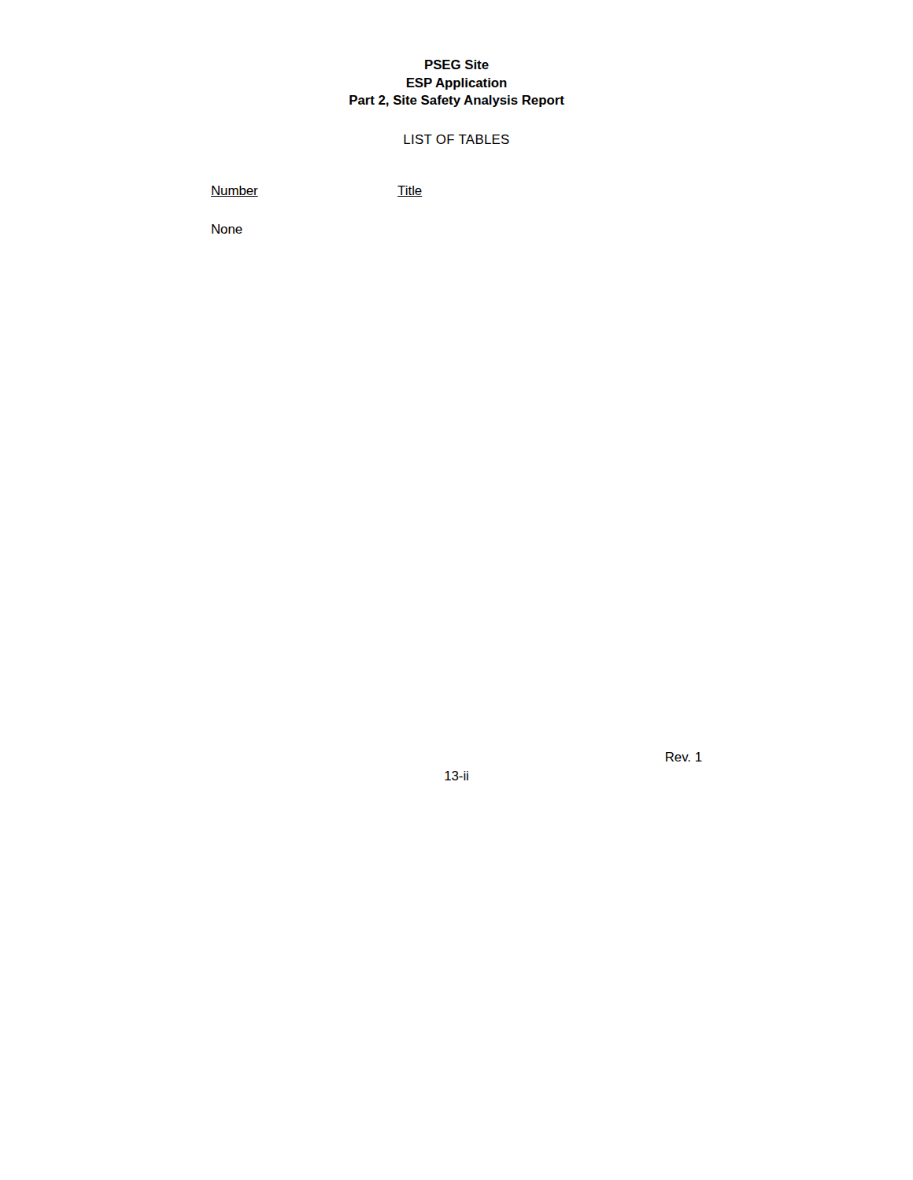PSEG Site ESP Application Part 2, Site Safety Analysis Report
LIST OF TABLES
Number
Title
None
Rev. 1
13-ii